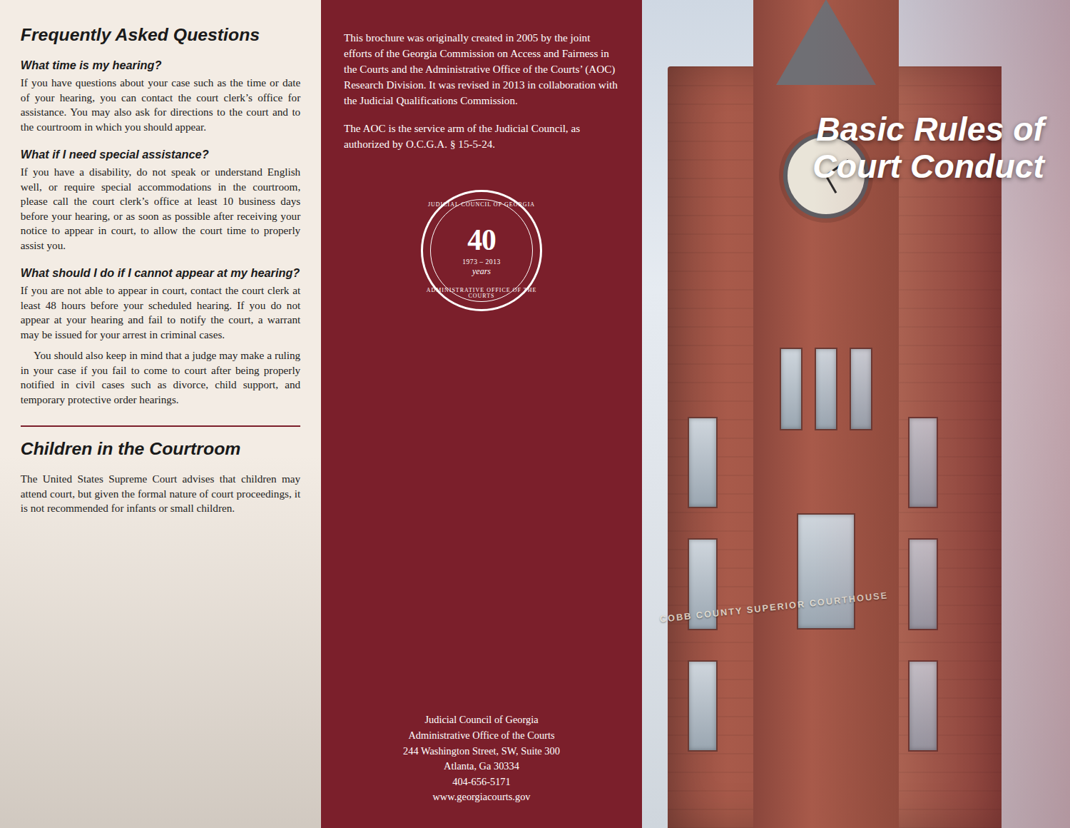Frequently Asked Questions
What time is my hearing?
If you have questions about your case such as the time or date of your hearing, you can contact the court clerk’s office for assistance. You may also ask for directions to the court and to the courtroom in which you should appear.
What if I need special assistance?
If you have a disability, do not speak or understand English well, or require special accommodations in the courtroom, please call the court clerk’s office at least 10 business days before your hearing, or as soon as possible after receiving your notice to appear in court, to allow the court time to properly assist you.
What should I do if I cannot appear at my hearing?
If you are not able to appear in court, contact the court clerk at least 48 hours before your scheduled hearing. If you do not appear at your hearing and fail to notify the court, a warrant may be issued for your arrest in criminal cases.
You should also keep in mind that a judge may make a ruling in your case if you fail to come to court after being properly notified in civil cases such as divorce, child support, and temporary protective order hearings.
Children in the Courtroom
The United States Supreme Court advises that children may attend court, but given the formal nature of court proceedings, it is not recommended for infants or small children.
This brochure was originally created in 2005 by the joint efforts of the Georgia Commission on Access and Fairness in the Courts and the Administrative Office of the Courts’ (AOC) Research Division. It was revised in 2013 in collaboration with the Judicial Qualifications Commission.
The AOC is the service arm of the Judicial Council, as authorized by O.C.G.A. § 15-5-24.
Judicial Council of Georgia 40 1973 – 2013 years Administrative Office of the Courts
Judicial Council of Georgia
Administrative Office of the Courts
244 Washington Street, SW, Suite 300
Atlanta, Ga 30334
404-656-5171
www.georgiacourts.gov
COBB COUNTY SUPERIOR COURTHOUSE
Basic Rules of
Court Conduct